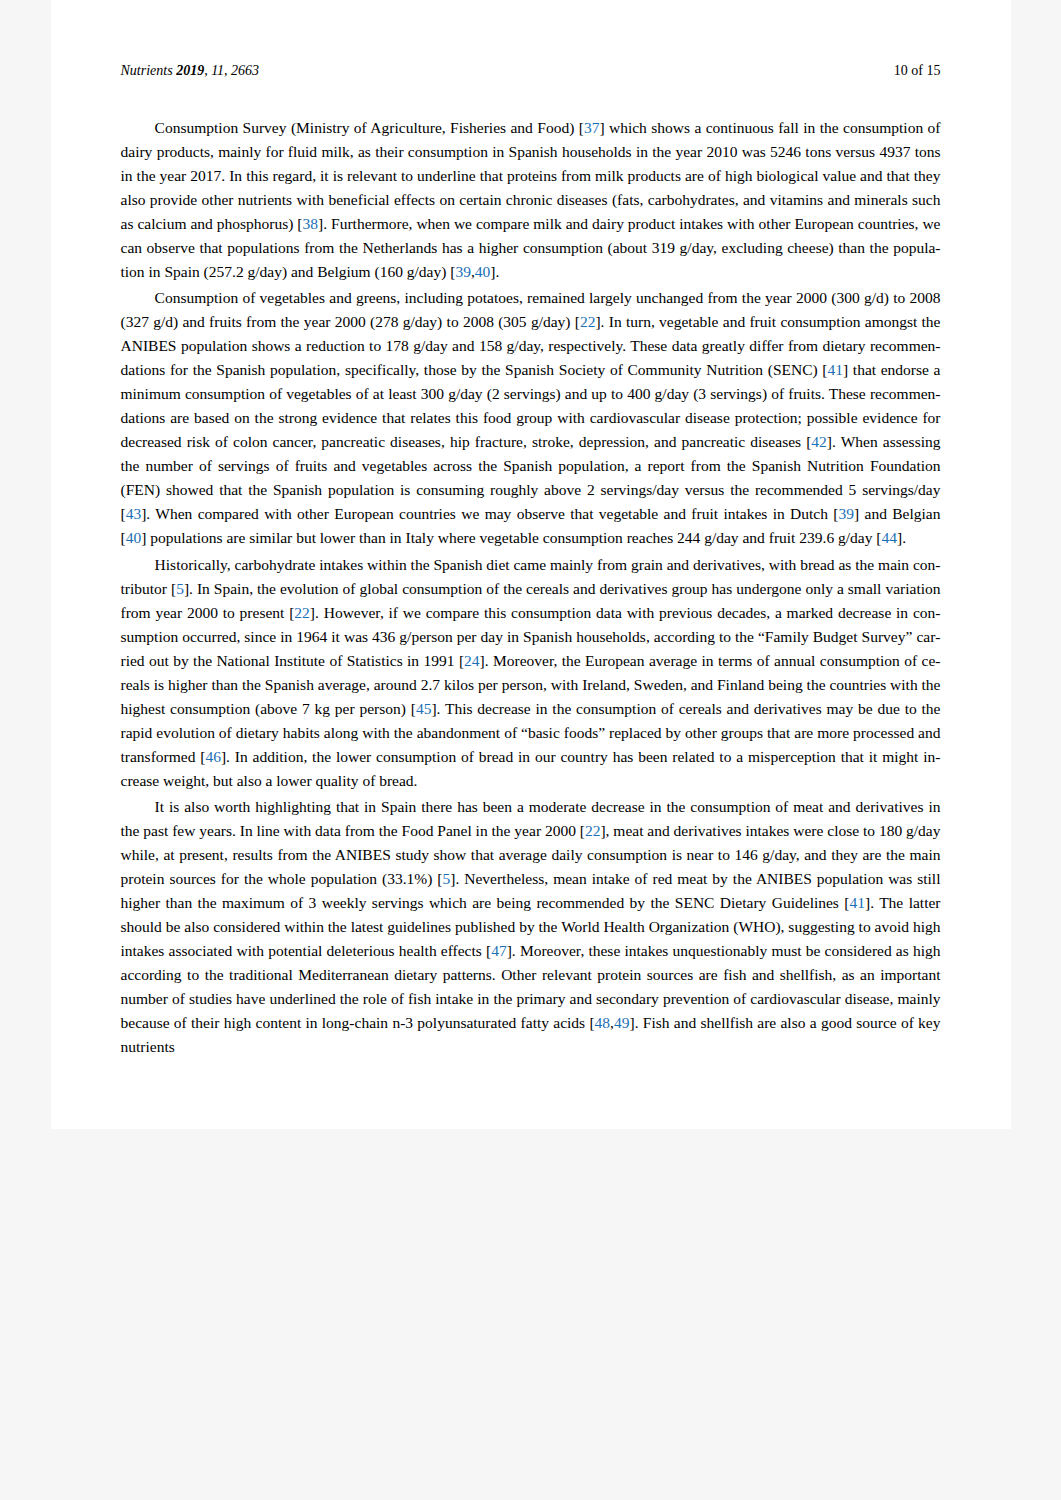Nutrients 2019, 11, 2663 10 of 15
Consumption Survey (Ministry of Agriculture, Fisheries and Food) [37] which shows a continuous fall in the consumption of dairy products, mainly for fluid milk, as their consumption in Spanish households in the year 2010 was 5246 tons versus 4937 tons in the year 2017. In this regard, it is relevant to underline that proteins from milk products are of high biological value and that they also provide other nutrients with beneficial effects on certain chronic diseases (fats, carbohydrates, and vitamins and minerals such as calcium and phosphorus) [38]. Furthermore, when we compare milk and dairy product intakes with other European countries, we can observe that populations from the Netherlands has a higher consumption (about 319 g/day, excluding cheese) than the population in Spain (257.2 g/day) and Belgium (160 g/day) [39,40].
Consumption of vegetables and greens, including potatoes, remained largely unchanged from the year 2000 (300 g/d) to 2008 (327 g/d) and fruits from the year 2000 (278 g/day) to 2008 (305 g/day) [22]. In turn, vegetable and fruit consumption amongst the ANIBES population shows a reduction to 178 g/day and 158 g/day, respectively. These data greatly differ from dietary recommendations for the Spanish population, specifically, those by the Spanish Society of Community Nutrition (SENC) [41] that endorse a minimum consumption of vegetables of at least 300 g/day (2 servings) and up to 400 g/day (3 servings) of fruits. These recommendations are based on the strong evidence that relates this food group with cardiovascular disease protection; possible evidence for decreased risk of colon cancer, pancreatic diseases, hip fracture, stroke, depression, and pancreatic diseases [42]. When assessing the number of servings of fruits and vegetables across the Spanish population, a report from the Spanish Nutrition Foundation (FEN) showed that the Spanish population is consuming roughly above 2 servings/day versus the recommended 5 servings/day [43]. When compared with other European countries we may observe that vegetable and fruit intakes in Dutch [39] and Belgian [40] populations are similar but lower than in Italy where vegetable consumption reaches 244 g/day and fruit 239.6 g/day [44].
Historically, carbohydrate intakes within the Spanish diet came mainly from grain and derivatives, with bread as the main contributor [5]. In Spain, the evolution of global consumption of the cereals and derivatives group has undergone only a small variation from year 2000 to present [22]. However, if we compare this consumption data with previous decades, a marked decrease in consumption occurred, since in 1964 it was 436 g/person per day in Spanish households, according to the “Family Budget Survey” carried out by the National Institute of Statistics in 1991 [24]. Moreover, the European average in terms of annual consumption of cereals is higher than the Spanish average, around 2.7 kilos per person, with Ireland, Sweden, and Finland being the countries with the highest consumption (above 7 kg per person) [45]. This decrease in the consumption of cereals and derivatives may be due to the rapid evolution of dietary habits along with the abandonment of “basic foods” replaced by other groups that are more processed and transformed [46]. In addition, the lower consumption of bread in our country has been related to a misperception that it might increase weight, but also a lower quality of bread.
It is also worth highlighting that in Spain there has been a moderate decrease in the consumption of meat and derivatives in the past few years. In line with data from the Food Panel in the year 2000 [22], meat and derivatives intakes were close to 180 g/day while, at present, results from the ANIBES study show that average daily consumption is near to 146 g/day, and they are the main protein sources for the whole population (33.1%) [5]. Nevertheless, mean intake of red meat by the ANIBES population was still higher than the maximum of 3 weekly servings which are being recommended by the SENC Dietary Guidelines [41]. The latter should be also considered within the latest guidelines published by the World Health Organization (WHO), suggesting to avoid high intakes associated with potential deleterious health effects [47]. Moreover, these intakes unquestionably must be considered as high according to the traditional Mediterranean dietary patterns. Other relevant protein sources are fish and shellfish, as an important number of studies have underlined the role of fish intake in the primary and secondary prevention of cardiovascular disease, mainly because of their high content in long-chain n-3 polyunsaturated fatty acids [48,49]. Fish and shellfish are also a good source of key nutrients